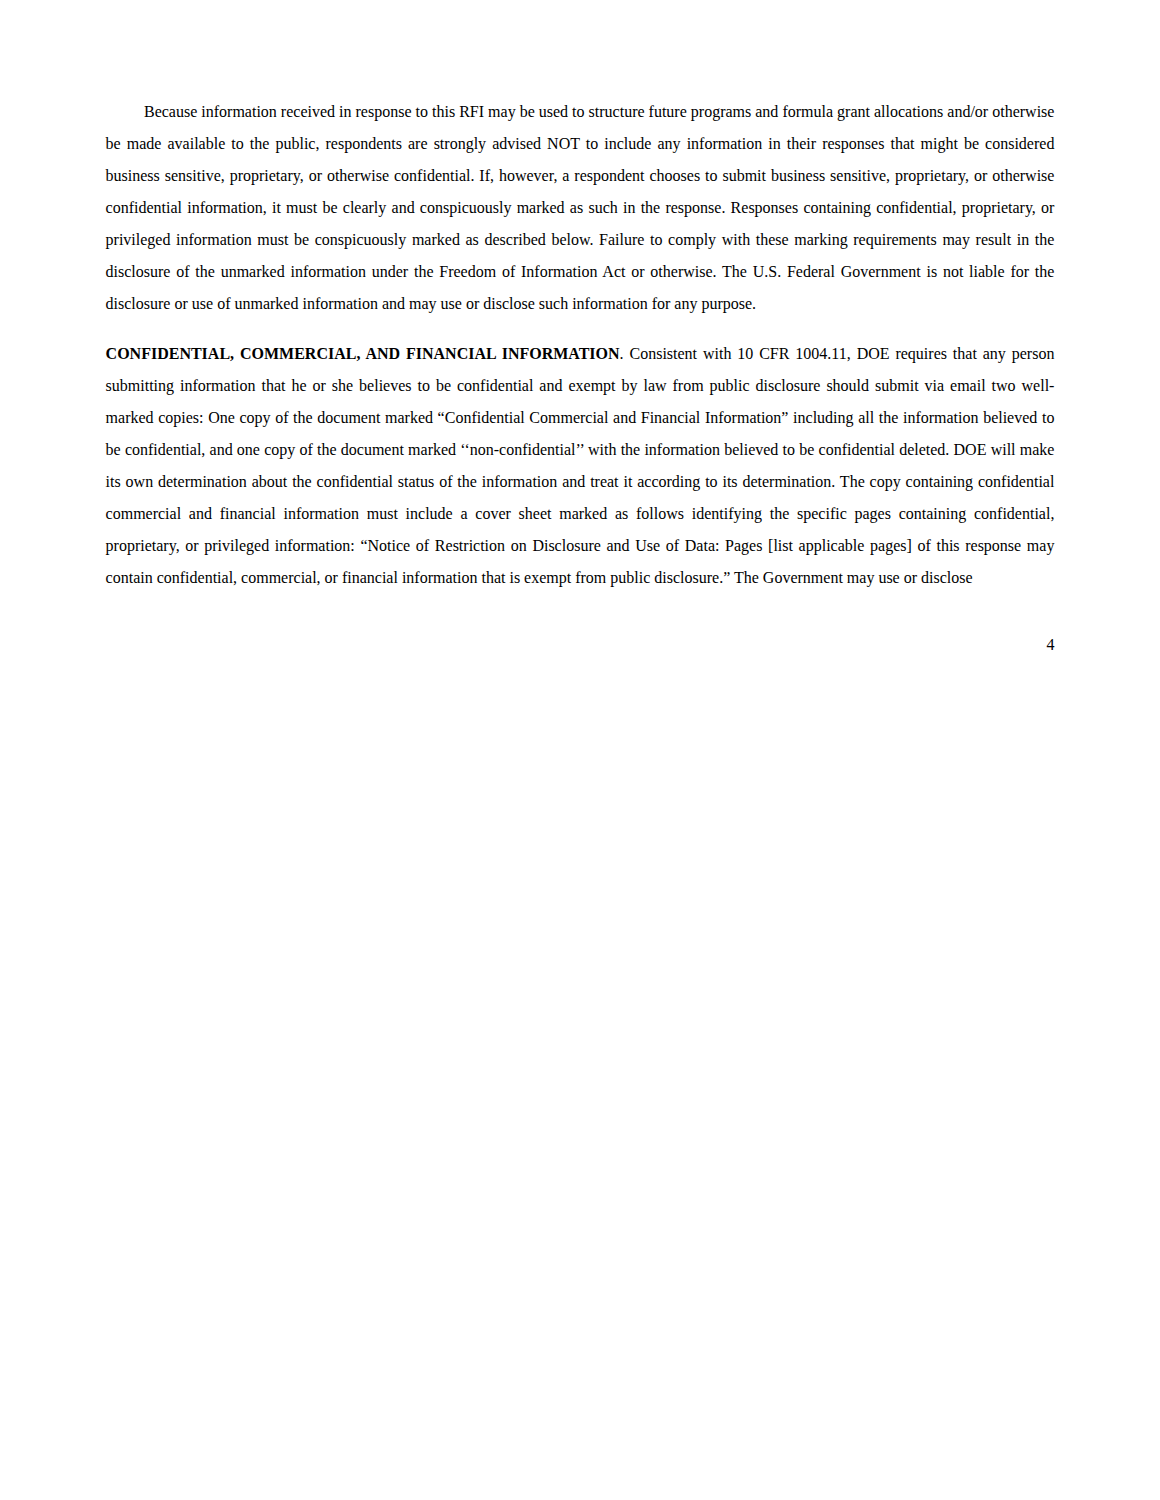Because information received in response to this RFI may be used to structure future programs and formula grant allocations and/or otherwise be made available to the public, respondents are strongly advised NOT to include any information in their responses that might be considered business sensitive, proprietary, or otherwise confidential. If, however, a respondent chooses to submit business sensitive, proprietary, or otherwise confidential information, it must be clearly and conspicuously marked as such in the response. Responses containing confidential, proprietary, or privileged information must be conspicuously marked as described below. Failure to comply with these marking requirements may result in the disclosure of the unmarked information under the Freedom of Information Act or otherwise. The U.S. Federal Government is not liable for the disclosure or use of unmarked information and may use or disclose such information for any purpose.
CONFIDENTIAL, COMMERCIAL, AND FINANCIAL INFORMATION. Consistent with 10 CFR 1004.11, DOE requires that any person submitting information that he or she believes to be confidential and exempt by law from public disclosure should submit via email two well-marked copies: One copy of the document marked “Confidential Commercial and Financial Information” including all the information believed to be confidential, and one copy of the document marked ‘‘non-confidential’’ with the information believed to be confidential deleted. DOE will make its own determination about the confidential status of the information and treat it according to its determination. The copy containing confidential commercial and financial information must include a cover sheet marked as follows identifying the specific pages containing confidential, proprietary, or privileged information: “Notice of Restriction on Disclosure and Use of Data: Pages [list applicable pages] of this response may contain confidential, commercial, or financial information that is exempt from public disclosure.” The Government may use or disclose
4